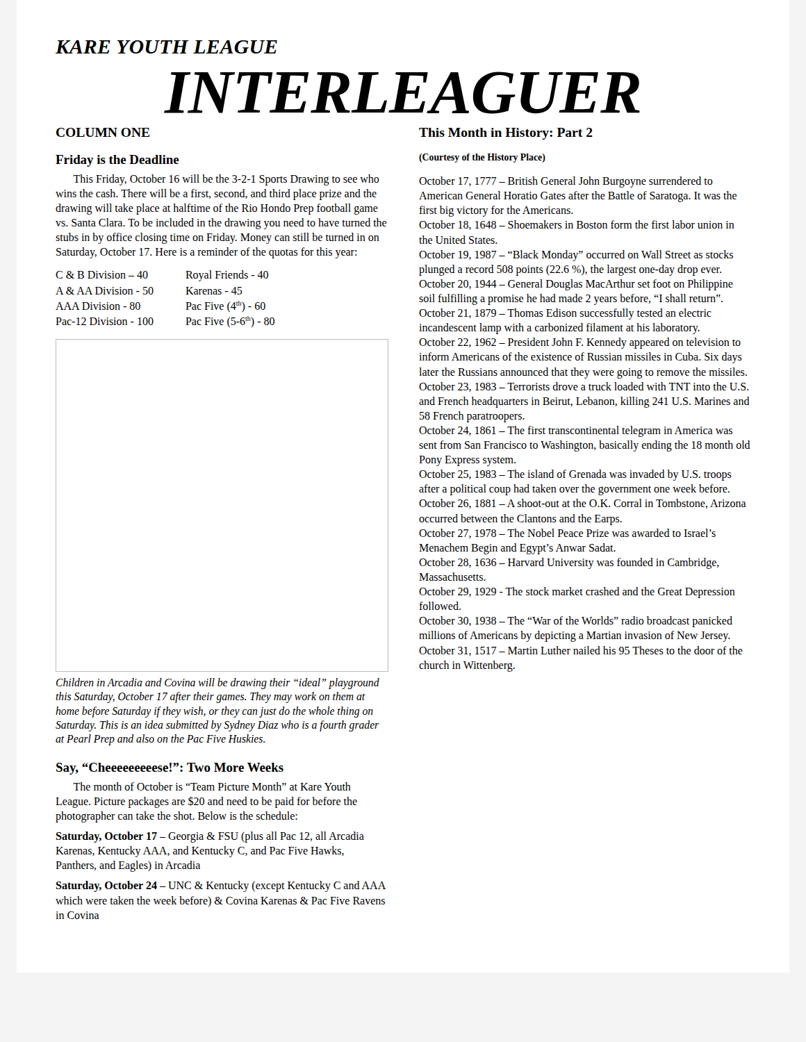KARE YOUTH LEAGUE
INTERLEAGUER
COLUMN ONE
Friday is the Deadline
This Friday, October 16 will be the 3-2-1 Sports Drawing to see who wins the cash. There will be a first, second, and third place prize and the drawing will take place at halftime of the Rio Hondo Prep football game vs. Santa Clara. To be included in the drawing you need to have turned the stubs in by office closing time on Friday. Money can still be turned in on Saturday, October 17. Here is a reminder of the quotas for this year:
| C & B Division – 40 | Royal Friends - 40 |
| A & AA Division - 50 | Karenas - 45 |
| AAA Division - 80 | Pac Five (4 th ) - 60 |
| Pac-12 Division - 100 | Pac Five (5-6 th ) - 80 |
Children in Arcadia and Covina will be drawing their “ideal” playground this Saturday, October 17 after their games. They may work on them at home before Saturday if they wish, or they can just do the whole thing on Saturday. This is an idea submitted by Sydney Diaz who is a fourth grader at Pearl Prep and also on the Pac Five Huskies.
Say, “Cheeeeeeeeese!”: Two More Weeks
The month of October is “Team Picture Month” at Kare Youth League. Picture packages are $20 and need to be paid for before the photographer can take the shot. Below is the schedule:
Saturday, October 17 – Georgia & FSU (plus all Pac 12, all Arcadia Karenas, Kentucky AAA, and Kentucky C, and Pac Five Hawks, Panthers, and Eagles) in Arcadia
Saturday, October 24 – UNC & Kentucky (except Kentucky C and AAA which were taken the week before) & Covina Karenas & Pac Five Ravens in Covina
This Month in History: Part 2
(Courtesy of the History Place)
October 17, 1777 – British General John Burgoyne surrendered to American General Horatio Gates after the Battle of Saratoga. It was the first big victory for the Americans.
October 18, 1648 – Shoemakers in Boston form the first labor union in the United States.
October 19, 1987 – “Black Monday” occurred on Wall Street as stocks plunged a record 508 points (22.6 %), the largest one-day drop ever.
October 20, 1944 – General Douglas MacArthur set foot on Philippine soil fulfilling a promise he had made 2 years before, “I shall return”.
October 21, 1879 – Thomas Edison successfully tested an electric incandescent lamp with a carbonized filament at his laboratory.
October 22, 1962 – President John F. Kennedy appeared on television to inform Americans of the existence of Russian missiles in Cuba. Six days later the Russians announced that they were going to remove the missiles.
October 23, 1983 – Terrorists drove a truck loaded with TNT into the U.S. and French headquarters in Beirut, Lebanon, killing 241 U.S. Marines and 58 French paratroopers.
October 24, 1861 – The first transcontinental telegram in America was sent from San Francisco to Washington, basically ending the 18 month old Pony Express system.
October 25, 1983 – The island of Grenada was invaded by U.S. troops after a political coup had taken over the government one week before.
October 26, 1881 – A shoot-out at the O.K. Corral in Tombstone, Arizona occurred between the Clantons and the Earps.
October 27, 1978 – The Nobel Peace Prize was awarded to Israel’s Menachem Begin and Egypt’s Anwar Sadat.
October 28, 1636 – Harvard University was founded in Cambridge, Massachusetts.
October 29, 1929 - The stock market crashed and the Great Depression followed.
October 30, 1938 – The “War of the Worlds” radio broadcast panicked millions of Americans by depicting a Martian invasion of New Jersey.
October 31, 1517 – Martin Luther nailed his 95 Theses to the door of the church in Wittenberg.
placeholder